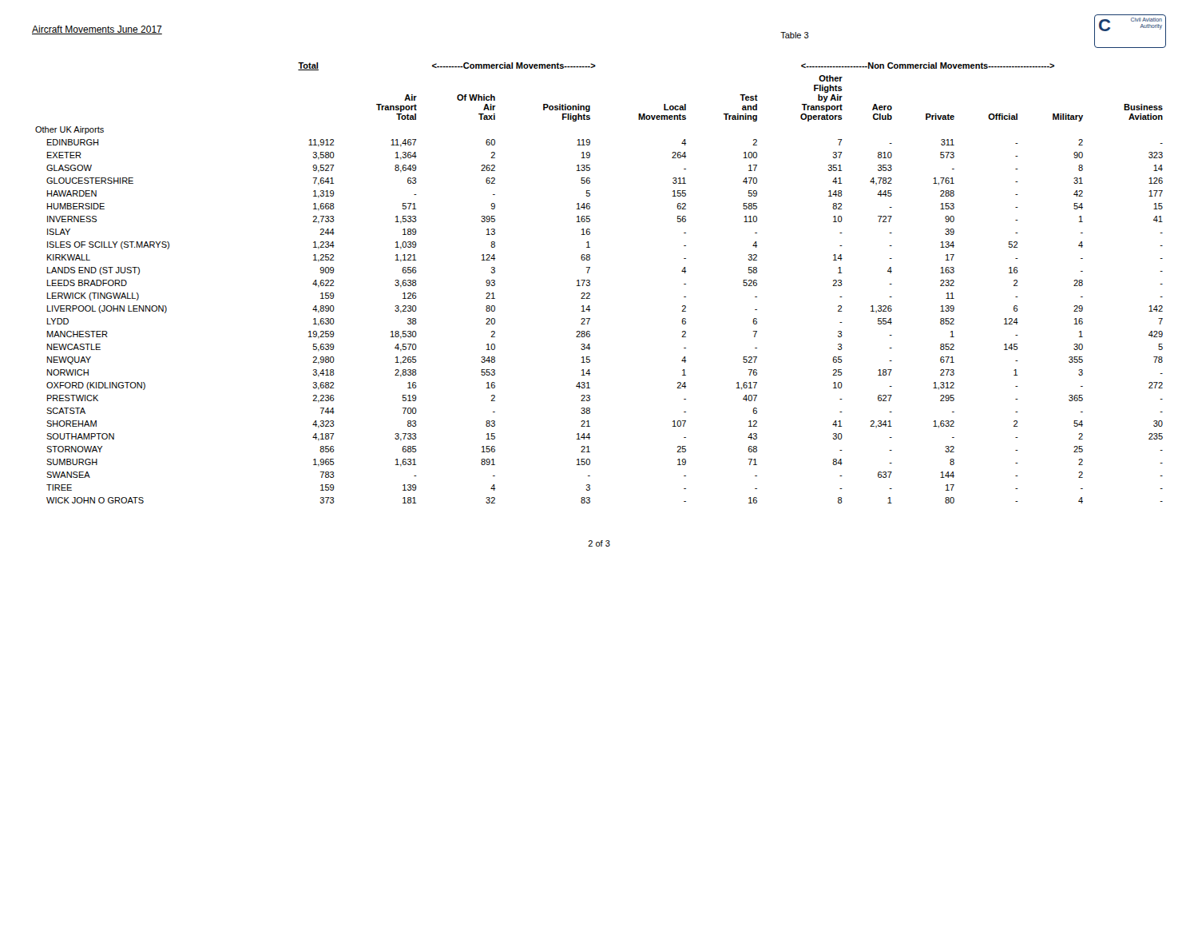Aircraft Movements June 2017 Table 3
CCivil Aviation
Authority
| | Total | <---------Commercial Movements---------> | <---------------------Non Commercial Movements---------------------> |
| --- | --- | --- | --- |
| | | Air Transport Total | Of Which Air Taxi | Positioning Flights | Local Movements | Test and Training | Other Flights by Air Transport Operators | Aero Club | Private | Official | Military | Business Aviation |
| Other UK Airports |
| EDINBURGH | 11,912 | 11,467 | 60 | 119 | 4 | 2 | 7 | - | 311 | - | 2 | - |
| EXETER | 3,580 | 1,364 | 2 | 19 | 264 | 100 | 37 | 810 | 573 | - | 90 | 323 |
| GLASGOW | 9,527 | 8,649 | 262 | 135 | - | 17 | 351 | 353 | - | - | 8 | 14 |
| GLOUCESTERSHIRE | 7,641 | 63 | 62 | 56 | 311 | 470 | 41 | 4,782 | 1,761 | - | 31 | 126 |
| HAWARDEN | 1,319 | - | - | 5 | 155 | 59 | 148 | 445 | 288 | - | 42 | 177 |
| HUMBERSIDE | 1,668 | 571 | 9 | 146 | 62 | 585 | 82 | - | 153 | - | 54 | 15 |
| INVERNESS | 2,733 | 1,533 | 395 | 165 | 56 | 110 | 10 | 727 | 90 | - | 1 | 41 |
| ISLAY | 244 | 189 | 13 | 16 | - | - | - | - | 39 | - | - | - |
| ISLES OF SCILLY (ST.MARYS) | 1,234 | 1,039 | 8 | 1 | - | 4 | - | - | 134 | 52 | 4 | - |
| KIRKWALL | 1,252 | 1,121 | 124 | 68 | - | 32 | 14 | - | 17 | - | - | - |
| LANDS END (ST JUST) | 909 | 656 | 3 | 7 | 4 | 58 | 1 | 4 | 163 | 16 | - | - |
| LEEDS BRADFORD | 4,622 | 3,638 | 93 | 173 | - | 526 | 23 | - | 232 | 2 | 28 | - |
| LERWICK (TINGWALL) | 159 | 126 | 21 | 22 | - | - | - | - | 11 | - | - | - |
| LIVERPOOL (JOHN LENNON) | 4,890 | 3,230 | 80 | 14 | 2 | - | 2 | 1,326 | 139 | 6 | 29 | 142 |
| LYDD | 1,630 | 38 | 20 | 27 | 6 | 6 | - | 554 | 852 | 124 | 16 | 7 |
| MANCHESTER | 19,259 | 18,530 | 2 | 286 | 2 | 7 | 3 | - | 1 | - | 1 | 429 |
| NEWCASTLE | 5,639 | 4,570 | 10 | 34 | - | - | 3 | - | 852 | 145 | 30 | 5 |
| NEWQUAY | 2,980 | 1,265 | 348 | 15 | 4 | 527 | 65 | - | 671 | - | 355 | 78 |
| NORWICH | 3,418 | 2,838 | 553 | 14 | 1 | 76 | 25 | 187 | 273 | 1 | 3 | - |
| OXFORD (KIDLINGTON) | 3,682 | 16 | 16 | 431 | 24 | 1,617 | 10 | - | 1,312 | - | - | 272 |
| PRESTWICK | 2,236 | 519 | 2 | 23 | - | 407 | - | 627 | 295 | - | 365 | - |
| SCATSTA | 744 | 700 | - | 38 | - | 6 | - | - | - | - | - | - |
| SHOREHAM | 4,323 | 83 | 83 | 21 | 107 | 12 | 41 | 2,341 | 1,632 | 2 | 54 | 30 |
| SOUTHAMPTON | 4,187 | 3,733 | 15 | 144 | - | 43 | 30 | - | - | - | 2 | 235 |
| STORNOWAY | 856 | 685 | 156 | 21 | 25 | 68 | - | - | 32 | - | 25 | - |
| SUMBURGH | 1,965 | 1,631 | 891 | 150 | 19 | 71 | 84 | - | 8 | - | 2 | - |
| SWANSEA | 783 | - | - | - | - | - | - | 637 | 144 | - | 2 | - |
| TIREE | 159 | 139 | 4 | 3 | - | - | - | - | 17 | - | - | - |
| WICK JOHN O GROATS | 373 | 181 | 32 | 83 | - | 16 | 8 | 1 | 80 | - | 4 | - |
2 of 3